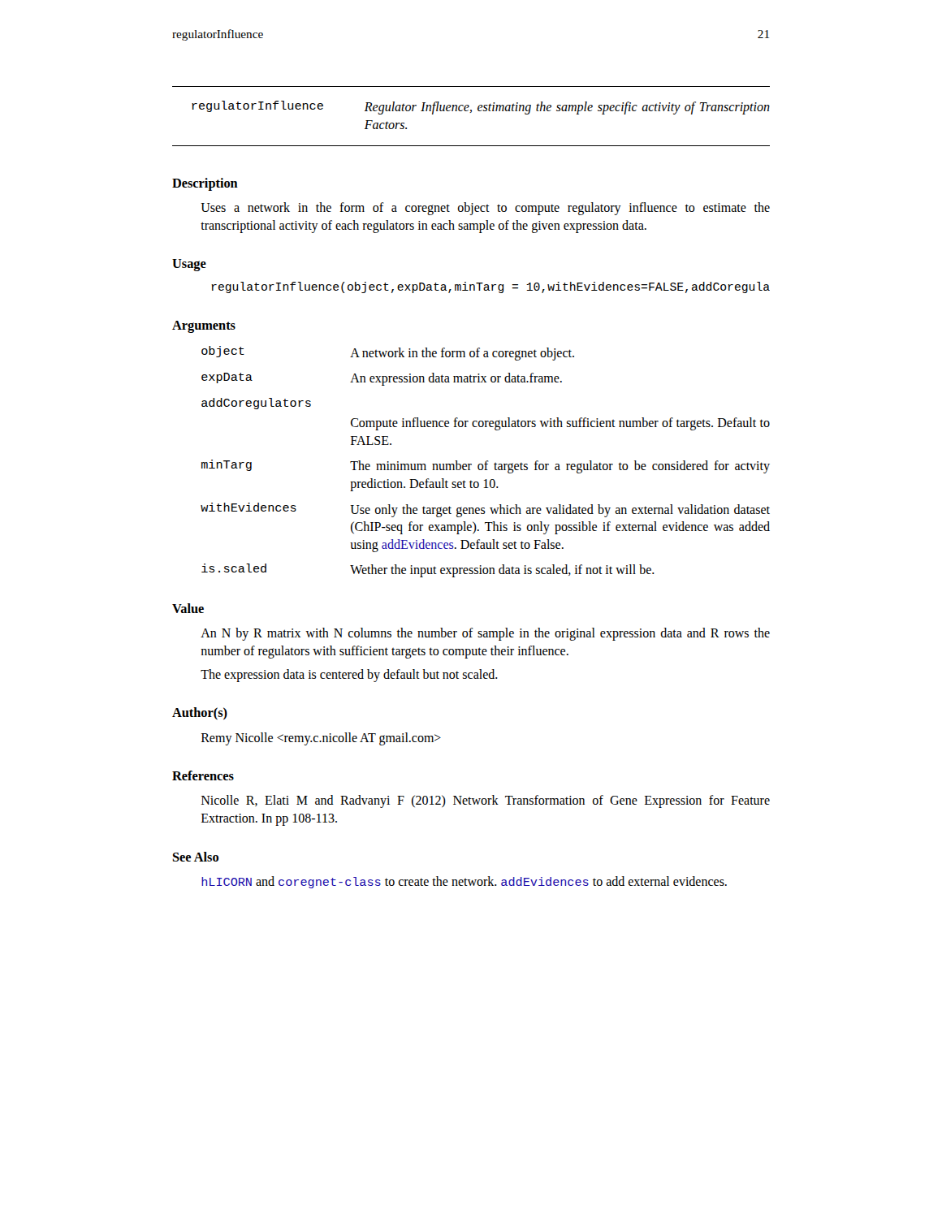regulatorInfluence 21
| regulatorInfluence | Regulator Influence, estimating the sample specific activity of Transcription Factors. |
Description
Uses a network in the form of a coregnet object to compute regulatory influence to estimate the transcriptional activity of each regulators in each sample of the given expression data.
Usage
regulatorInfluence(object,expData,minTarg = 10,withEvidences=FALSE,addCoregulators=FALSE, is.scaled
Arguments
object
A network in the form of a coregnet object.
expData
An expression data matrix or data.frame.
addCoregulators
Compute influence for coregulators with sufficient number of targets. Default to FALSE.
minTarg
The minimum number of targets for a regulator to be considered for actvity prediction. Default set to 10.
withEvidences
Use only the target genes which are validated by an external validation dataset (ChIP-seq for example). This is only possible if external evidence was added using addEvidences. Default set to False.
is.scaled
Wether the input expression data is scaled, if not it will be.
Value
An N by R matrix with N columns the number of sample in the original expression data and R rows the number of regulators with sufficient targets to compute their influence.
The expression data is centered by default but not scaled.
Author(s)
Remy Nicolle <remy.c.nicolle AT gmail.com>
References
Nicolle R, Elati M and Radvanyi F (2012) Network Transformation of Gene Expression for Feature Extraction. In pp 108-113.
See Also
hLICORN and coregnet-class to create the network. addEvidences to add external evidences.